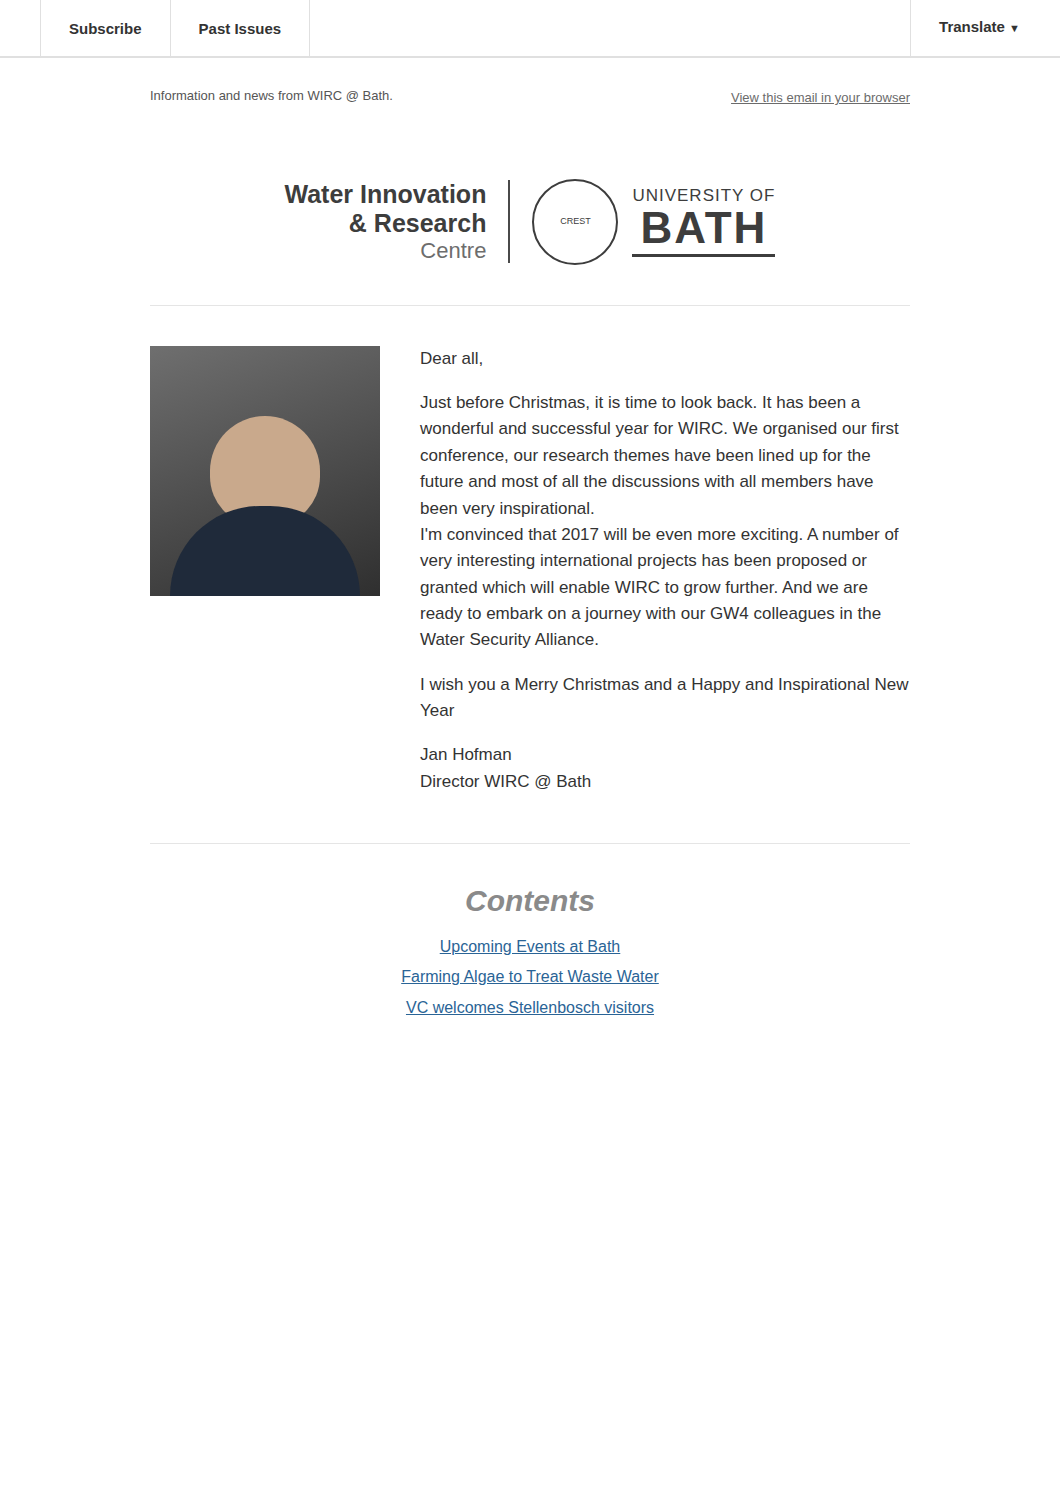Subscribe Past Issues
Translate ▼
Information and news from WIRC @ Bath. View this email in your browser
Water Innovation & Research Centre
CREST
UNIVERSITY OF BATH
Dear all,
Just before Christmas, it is time to look back. It has been a wonderful and successful year for WIRC. We organised our first conference, our research themes have been lined up for the future and most of all the discussions with all members have been very inspirational.
I'm convinced that 2017 will be even more exciting. A number of very interesting international projects has been proposed or granted which will enable WIRC to grow further. And we are ready to embark on a journey with our GW4 colleagues in the Water Security Alliance.
I wish you a Merry Christmas and a Happy and Inspirational New Year
Jan Hofman
Director WIRC @ Bath
Contents
Upcoming Events at Bath Farming Algae to Treat Waste Water VC welcomes Stellenbosch visitors